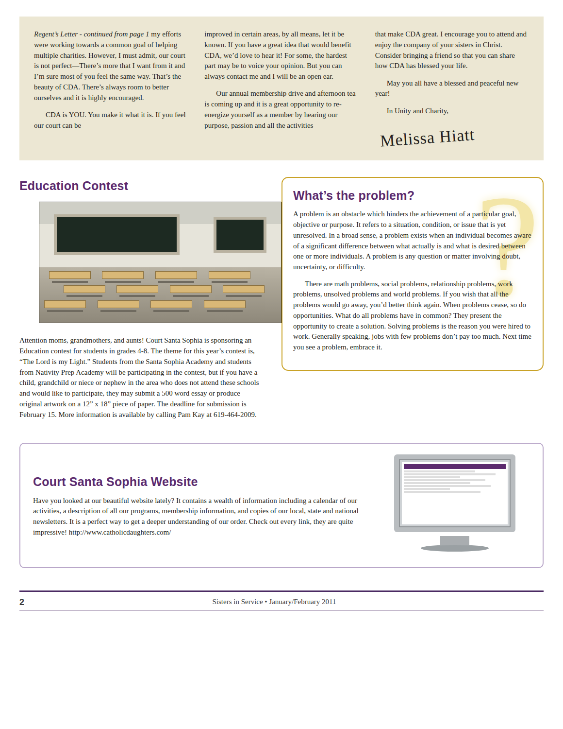Regent’s Letter - continued from page 1 my efforts were working towards a common goal of helping multiple charities. However, I must admit, our court is not perfect—There’s more that I want from it and I’m sure most of you feel the same way. That’s the beauty of CDA. There’s always room to better ourselves and it is highly encouraged.
CDA is YOU. You make it what it is. If you feel our court can be
improved in certain areas, by all means, let it be known. If you have a great idea that would benefit CDA, we’d love to hear it! For some, the hardest part may be to voice your opinion. But you can always contact me and I will be an open ear.
Our annual membership drive and afternoon tea is coming up and it is a great opportunity to re-energize yourself as a member by hearing our purpose, passion and all the activities
that make CDA great. I encourage you to attend and enjoy the company of your sisters in Christ. Consider bringing a friend so that you can share how CDA has blessed your life.
May you all have a blessed and peaceful new year!
In Unity and Charity,
Melissa Hiatt
Education Contest
Attention moms, grandmothers, and aunts! Court Santa Sophia is sponsoring an Education contest for students in grades 4-8. The theme for this year’s contest is, “The Lord is my Light.” Students from the Santa Sophia Academy and students from Nativity Prep Academy will be participating in the contest, but if you have a child, grandchild or niece or nephew in the area who does not attend these schools and would like to participate, they may submit a 500 word essay or produce original artwork on a 12” x 18” piece of paper. The deadline for submission is February 15. More information is available by calling Pam Kay at 619-464-2009.
?
What’s the problem?
A problem is an obstacle which hinders the achievement of a particular goal, objective or purpose. It refers to a situation, condition, or issue that is yet unresolved. In a broad sense, a problem exists when an individual becomes aware of a significant difference between what actually is and what is desired between one or more individuals. A problem is any question or matter involving doubt, uncertainty, or difficulty.
There are math problems, social problems, relationship problems, work problems, unsolved problems and world problems. If you wish that all the problems would go away, you’d better think again. When problems cease, so do opportunities. What do all problems have in common? They present the opportunity to create a solution. Solving problems is the reason you were hired to work. Generally speaking, jobs with few problems don’t pay too much. Next time you see a problem, embrace it.
Court Santa Sophia Website
Have you looked at our beautiful website lately? It contains a wealth of information including a calendar of our activities, a description of all our programs, membership information, and copies of our local, state and national newsletters. It is a perfect way to get a deeper understanding of our order. Check out every link, they are quite impressive! http://www.catholicdaughters.com/
2
Sisters in Service • January/February 2011